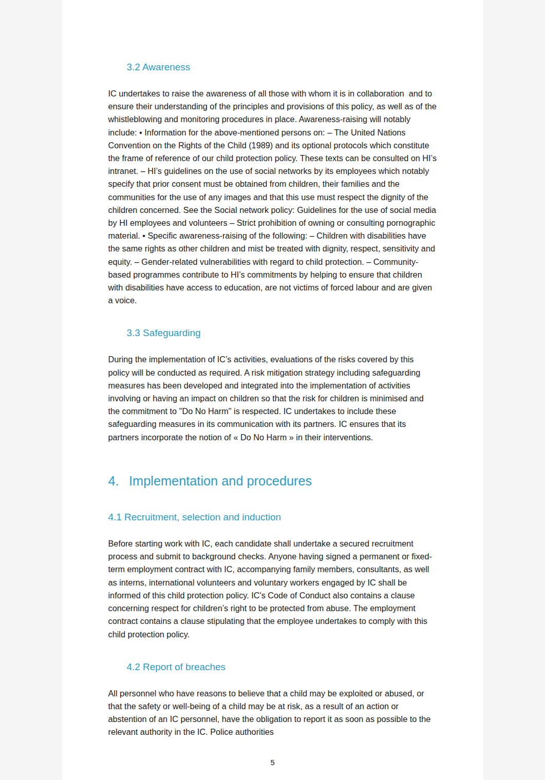3.2 Awareness
IC undertakes to raise the awareness of all those with whom it is in collaboration and to ensure their understanding of the principles and provisions of this policy, as well as of the whistleblowing and monitoring procedures in place. Awareness-raising will notably include: • Information for the above-mentioned persons on: – The United Nations Convention on the Rights of the Child (1989) and its optional protocols which constitute the frame of reference of our child protection policy. These texts can be consulted on HI’s intranet. – HI’s guidelines on the use of social networks by its employees which notably specify that prior consent must be obtained from children, their families and the communities for the use of any images and that this use must respect the dignity of the children concerned. See the Social network policy: Guidelines for the use of social media by HI employees and volunteers – Strict prohibition of owning or consulting pornographic material. • Specific awareness-raising of the following: – Children with disabilities have the same rights as other children and mist be treated with dignity, respect, sensitivity and equity. – Gender-related vulnerabilities with regard to child protection. – Community-based programmes contribute to HI’s commitments by helping to ensure that children with disabilities have access to education, are not victims of forced labour and are given a voice.
3.3 Safeguarding
During the implementation of IC’s activities, evaluations of the risks covered by this policy will be conducted as required. A risk mitigation strategy including safeguarding measures has been developed and integrated into the implementation of activities involving or having an impact on children so that the risk for children is minimised and the commitment to "Do No Harm" is respected. IC undertakes to include these safeguarding measures in its communication with its partners. IC ensures that its partners incorporate the notion of « Do No Harm » in their interventions.
4. Implementation and procedures
4.1 Recruitment, selection and induction
Before starting work with IC, each candidate shall undertake a secured recruitment process and submit to background checks. Anyone having signed a permanent or fixed-term employment contract with IC, accompanying family members, consultants, as well as interns, international volunteers and voluntary workers engaged by IC shall be informed of this child protection policy. IC's Code of Conduct also contains a clause concerning respect for children’s right to be protected from abuse. The employment contract contains a clause stipulating that the employee undertakes to comply with this child protection policy.
4.2 Report of breaches
All personnel who have reasons to believe that a child may be exploited or abused, or that the safety or well-being of a child may be at risk, as a result of an action or abstention of an IC personnel, have the obligation to report it as soon as possible to the relevant authority in the IC. Police authorities
5